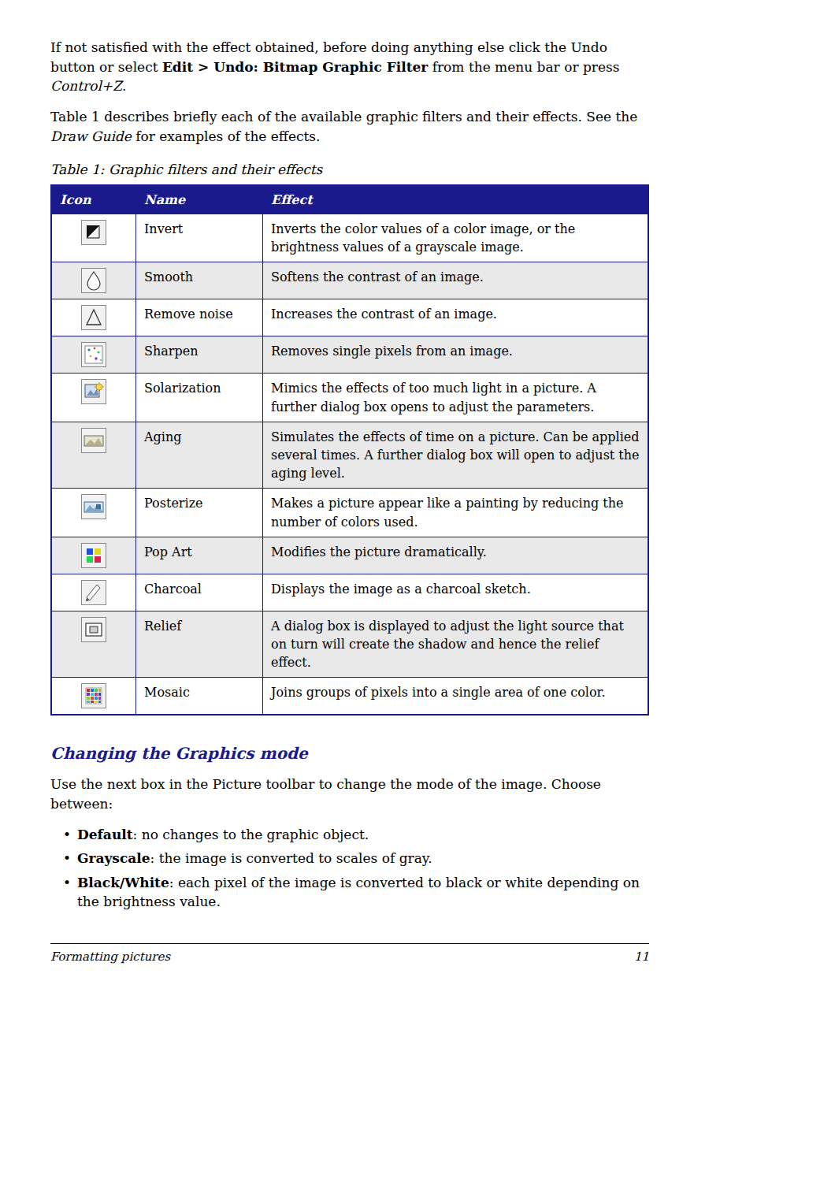If not satisfied with the effect obtained, before doing anything else click the Undo button or select Edit > Undo: Bitmap Graphic Filter from the menu bar or press Control+Z.
Table 1 describes briefly each of the available graphic filters and their effects. See the Draw Guide for examples of the effects.
Table 1: Graphic filters and their effects
| Icon | Name | Effect |
| --- | --- | --- |
| | Invert | Inverts the color values of a color image, or the brightness values of a grayscale image. |
| | Smooth | Softens the contrast of an image. |
| | Remove noise | Increases the contrast of an image. |
| | Sharpen | Removes single pixels from an image. |
| | Solarization | Mimics the effects of too much light in a picture. A further dialog box opens to adjust the parameters. |
| | Aging | Simulates the effects of time on a picture. Can be applied several times. A further dialog box will open to adjust the aging level. |
| | Posterize | Makes a picture appear like a painting by reducing the number of colors used. |
| | Pop Art | Modifies the picture dramatically. |
| | Charcoal | Displays the image as a charcoal sketch. |
| | Relief | A dialog box is displayed to adjust the light source that on turn will create the shadow and hence the relief effect. |
| | Mosaic | Joins groups of pixels into a single area of one color. |
Changing the Graphics mode
Use the next box in the Picture toolbar to change the mode of the image. Choose between:
Default: no changes to the graphic object.
Grayscale: the image is converted to scales of gray.
Black/White: each pixel of the image is converted to black or white depending on the brightness value.
Formatting pictures 11